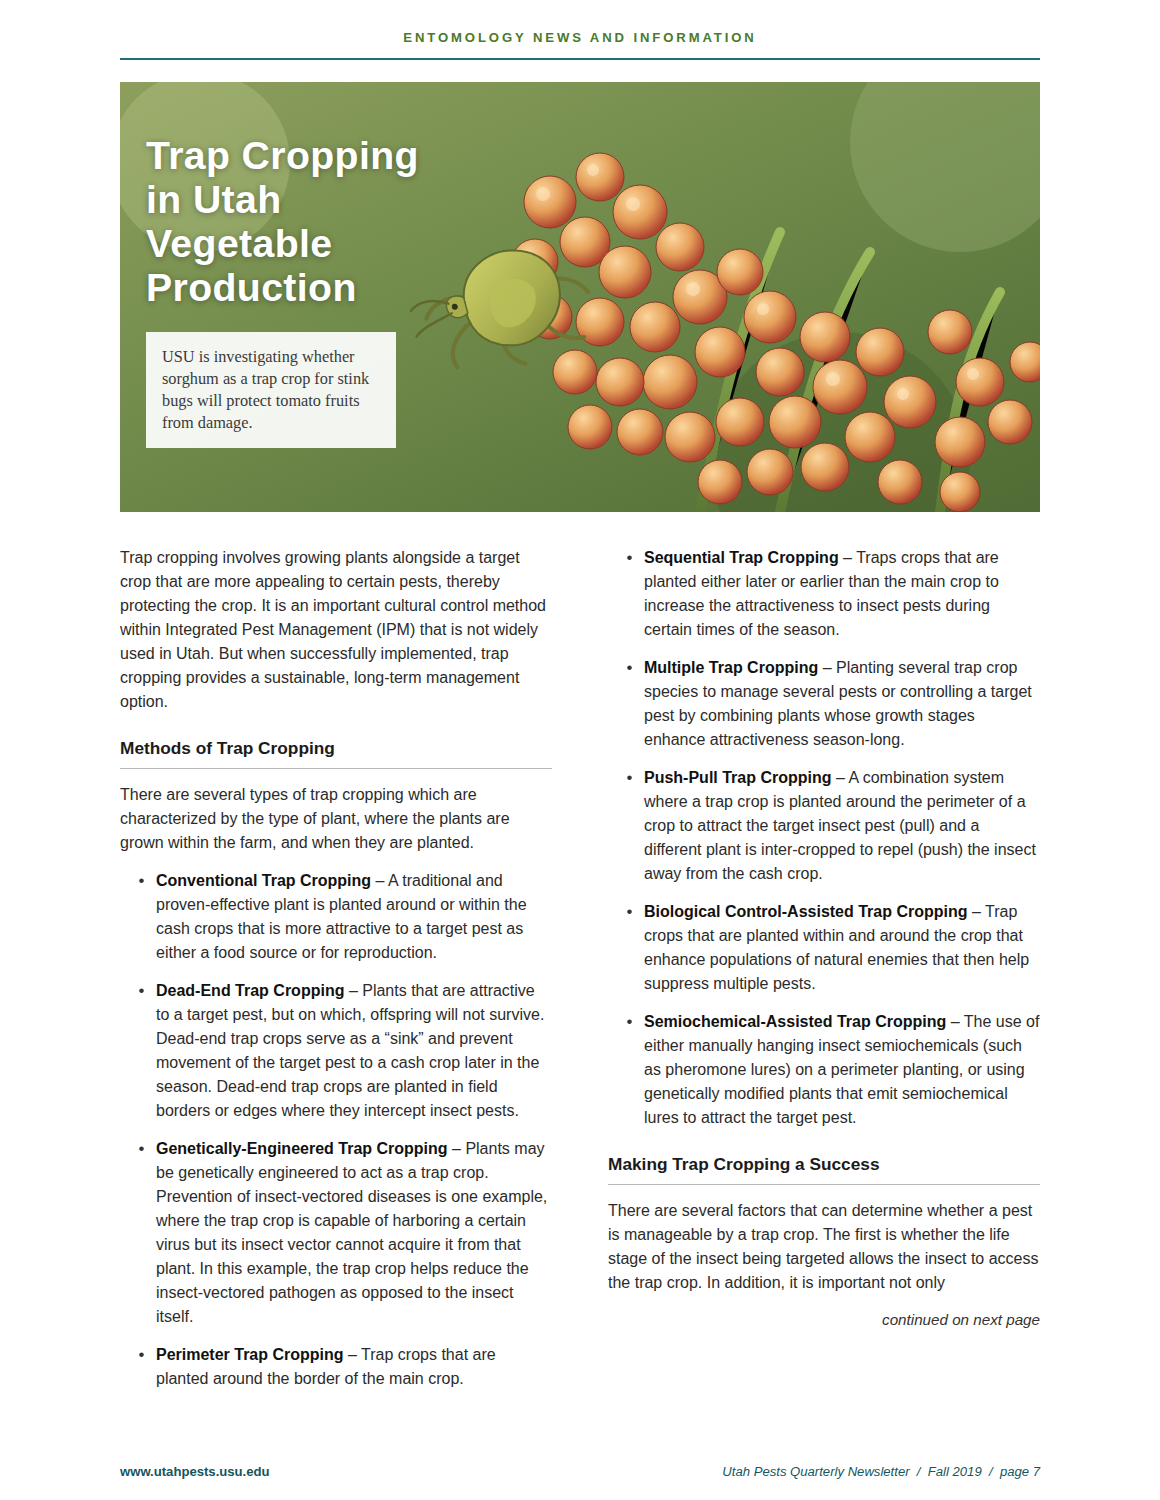Entomology News and Information
Trap Cropping
in Utah
Vegetable
Production
USU is investigating whether sorghum as a trap crop for stink bugs will protect tomato fruits from damage.
Trap cropping involves growing plants alongside a target crop that are more appealing to certain pests, thereby protecting the crop. It is an important cultural control method within Integrated Pest Management (IPM) that is not widely used in Utah. But when successfully implemented, trap cropping provides a sustainable, long-term management option.
Methods of Trap Cropping
There are several types of trap cropping which are characterized by the type of plant, where the plants are grown within the farm, and when they are planted.
Conventional Trap Cropping – A traditional and proven-effective plant is planted around or within the cash crops that is more attractive to a target pest as either a food source or for reproduction.
Dead-End Trap Cropping – Plants that are attractive to a target pest, but on which, offspring will not survive. Dead-end trap crops serve as a “sink” and prevent movement of the target pest to a cash crop later in the season. Dead-end trap crops are planted in field borders or edges where they intercept insect pests.
Genetically-Engineered Trap Cropping – Plants may be genetically engineered to act as a trap crop. Prevention of insect-vectored diseases is one example, where the trap crop is capable of harboring a certain virus but its insect vector cannot acquire it from that plant. In this example, the trap crop helps reduce the insect-vectored pathogen as opposed to the insect itself.
Perimeter Trap Cropping – Trap crops that are planted around the border of the main crop.
Sequential Trap Cropping – Traps crops that are planted either later or earlier than the main crop to increase the attractiveness to insect pests during certain times of the season.
Multiple Trap Cropping – Planting several trap crop species to manage several pests or controlling a target pest by combining plants whose growth stages enhance attractiveness season-long.
Push-Pull Trap Cropping – A combination system where a trap crop is planted around the perimeter of a crop to attract the target insect pest (pull) and a different plant is inter-cropped to repel (push) the insect away from the cash crop.
Biological Control-Assisted Trap Cropping – Trap crops that are planted within and around the crop that enhance populations of natural enemies that then help suppress multiple pests.
Semiochemical-Assisted Trap Cropping – The use of either manually hanging insect semiochemicals (such as pheromone lures) on a perimeter planting, or using genetically modified plants that emit semiochemical lures to attract the target pest.
Making Trap Cropping a Success
There are several factors that can determine whether a pest is manageable by a trap crop. The first is whether the life stage of the insect being targeted allows the insect to access the trap crop. In addition, it is important not only
continued on next page
www.utahpests.usu.edu
Utah Pests Quarterly Newsletter / Fall 2019 / page 7